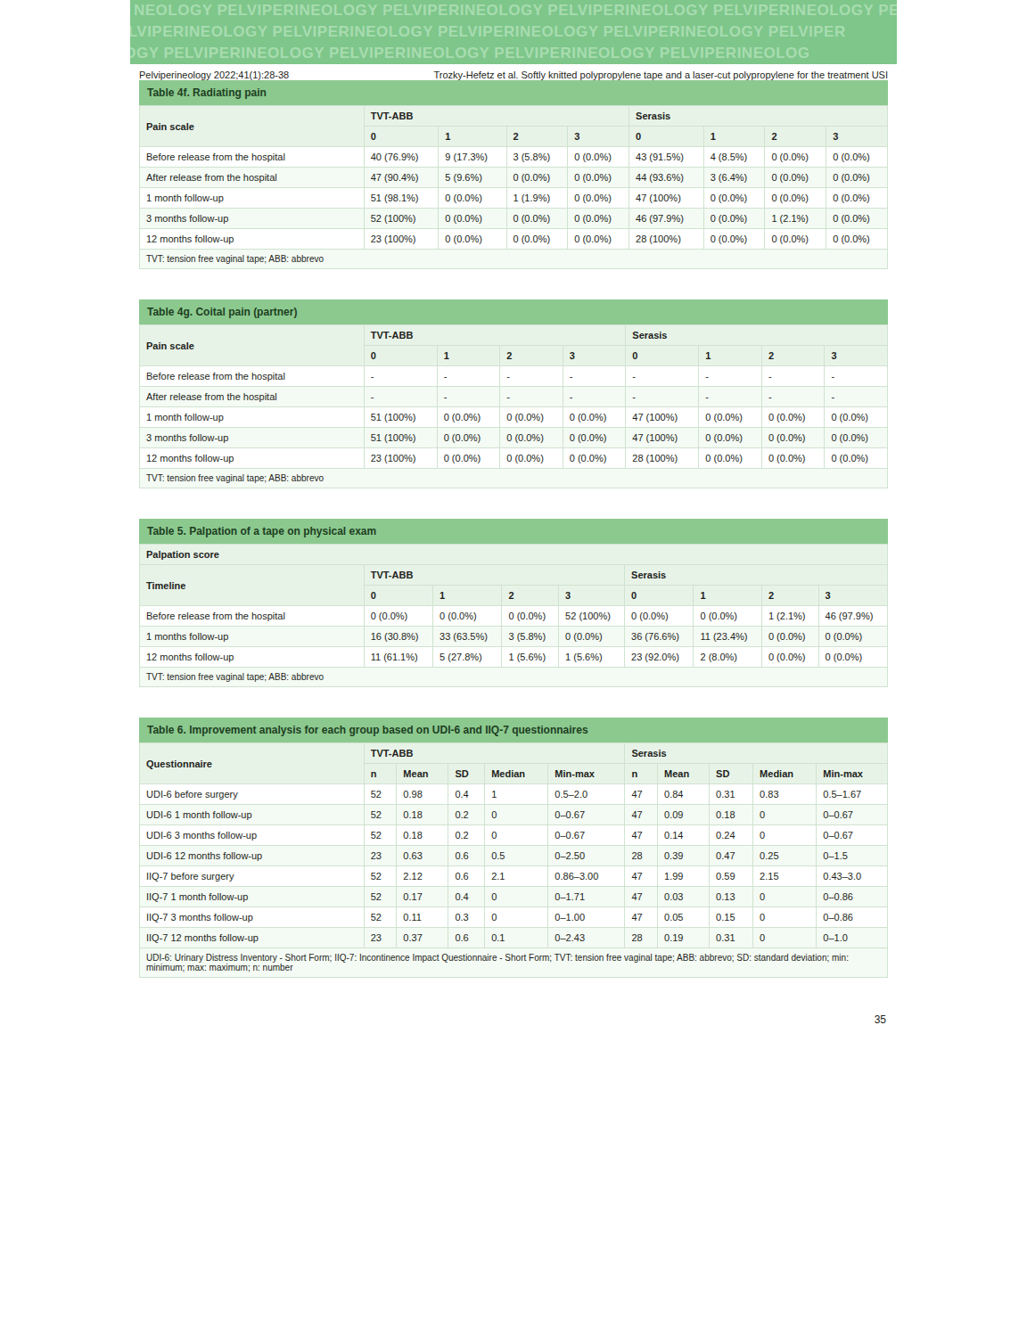NEOLOGY PELVIPERINEOLOGY PELVIPERINEOLOGY PELVIPERINEOLOGY PELVIPERINEOLOGY PELVIPERINEOLOG PELVIPERINEOLOGY PELVIPERINEOLOGY PELVIPERINEOLOGY PELVIPERINEOLOGY PELVIPER NEOLOGY PELVIPERINEOLOGY PELVIPERINEOLOGY PELVIPERINEOLOGY PELVIPERINEOLOG
Pelviperineology 2022;41(1):28-38
Trozky-Hefetz et al. Softly knitted polypropylene tape and a laser-cut polypropylene for the treatment USI
Table 4f. Radiating pain
| Pain scale | TVT-ABB | Serasis |
| --- | --- | --- |
| 0 | 1 | 2 | 3 | 0 | 1 | 2 | 3 |
| Before release from the hospital | 40 (76.9%) | 9 (17.3%) | 3 (5.8%) | 0 (0.0%) | 43 (91.5%) | 4 (8.5%) | 0 (0.0%) | 0 (0.0%) |
| After release from the hospital | 47 (90.4%) | 5 (9.6%) | 0 (0.0%) | 0 (0.0%) | 44 (93.6%) | 3 (6.4%) | 0 (0.0%) | 0 (0.0%) |
| 1 month follow-up | 51 (98.1%) | 0 (0.0%) | 1 (1.9%) | 0 (0.0%) | 47 (100%) | 0 (0.0%) | 0 (0.0%) | 0 (0.0%) |
| 3 months follow-up | 52 (100%) | 0 (0.0%) | 0 (0.0%) | 0 (0.0%) | 46 (97.9%) | 0 (0.0%) | 1 (2.1%) | 0 (0.0%) |
| 12 months follow-up | 23 (100%) | 0 (0.0%) | 0 (0.0%) | 0 (0.0%) | 28 (100%) | 0 (0.0%) | 0 (0.0%) | 0 (0.0%) |
| TVT: tension free vaginal tape; ABB: abbrevo |
Table 4g. Coital pain (partner)
| Pain scale | TVT-ABB | Serasis |
| --- | --- | --- |
| 0 | 1 | 2 | 3 | 0 | 1 | 2 | 3 |
| Before release from the hospital | - | - | - | - | - | - | - | - |
| After release from the hospital | - | - | - | - | - | - | - | - |
| 1 month follow-up | 51 (100%) | 0 (0.0%) | 0 (0.0%) | 0 (0.0%) | 47 (100%) | 0 (0.0%) | 0 (0.0%) | 0 (0.0%) |
| 3 months follow-up | 51 (100%) | 0 (0.0%) | 0 (0.0%) | 0 (0.0%) | 47 (100%) | 0 (0.0%) | 0 (0.0%) | 0 (0.0%) |
| 12 months follow-up | 23 (100%) | 0 (0.0%) | 0 (0.0%) | 0 (0.0%) | 28 (100%) | 0 (0.0%) | 0 (0.0%) | 0 (0.0%) |
| TVT: tension free vaginal tape; ABB: abbrevo |
Table 5. Palpation of a tape on physical exam
| Palpation score |
| --- |
| Timeline | TVT-ABB | Serasis |
| 0 | 1 | 2 | 3 | 0 | 1 | 2 | 3 |
| Before release from the hospital | 0 (0.0%) | 0 (0.0%) | 0 (0.0%) | 52 (100%) | 0 (0.0%) | 0 (0.0%) | 1 (2.1%) | 46 (97.9%) |
| 1 months follow-up | 16 (30.8%) | 33 (63.5%) | 3 (5.8%) | 0 (0.0%) | 36 (76.6%) | 11 (23.4%) | 0 (0.0%) | 0 (0.0%) |
| 12 months follow-up | 11 (61.1%) | 5 (27.8%) | 1 (5.6%) | 1 (5.6%) | 23 (92.0%) | 2 (8.0%) | 0 (0.0%) | 0 (0.0%) |
| TVT: tension free vaginal tape; ABB: abbrevo |
Table 6. Improvement analysis for each group based on UDI-6 and IIQ-7 questionnaires
| Questionnaire | TVT-ABB | Serasis |
| --- | --- | --- |
| n | Mean | SD | Median | Min-max | n | Mean | SD | Median | Min-max |
| UDI-6 before surgery | 52 | 0.98 | 0.4 | 1 | 0.5–2.0 | 47 | 0.84 | 0.31 | 0.83 | 0.5–1.67 |
| UDI-6 1 month follow-up | 52 | 0.18 | 0.2 | 0 | 0–0.67 | 47 | 0.09 | 0.18 | 0 | 0–0.67 |
| UDI-6 3 months follow-up | 52 | 0.18 | 0.2 | 0 | 0–0.67 | 47 | 0.14 | 0.24 | 0 | 0–0.67 |
| UDI-6 12 months follow-up | 23 | 0.63 | 0.6 | 0.5 | 0–2.50 | 28 | 0.39 | 0.47 | 0.25 | 0–1.5 |
| IIQ-7 before surgery | 52 | 2.12 | 0.6 | 2.1 | 0.86–3.00 | 47 | 1.99 | 0.59 | 2.15 | 0.43–3.0 |
| IIQ-7 1 month follow-up | 52 | 0.17 | 0.4 | 0 | 0–1.71 | 47 | 0.03 | 0.13 | 0 | 0–0.86 |
| IIQ-7 3 months follow-up | 52 | 0.11 | 0.3 | 0 | 0–1.00 | 47 | 0.05 | 0.15 | 0 | 0–0.86 |
| IIQ-7 12 months follow-up | 23 | 0.37 | 0.6 | 0.1 | 0–2.43 | 28 | 0.19 | 0.31 | 0 | 0–1.0 |
| UDI-6: Urinary Distress Inventory - Short Form; IIQ-7: Incontinence Impact Questionnaire - Short Form; TVT: tension free vaginal tape; ABB: abbrevo; SD: standard deviation; min: minimum; max: maximum; n: number |
35